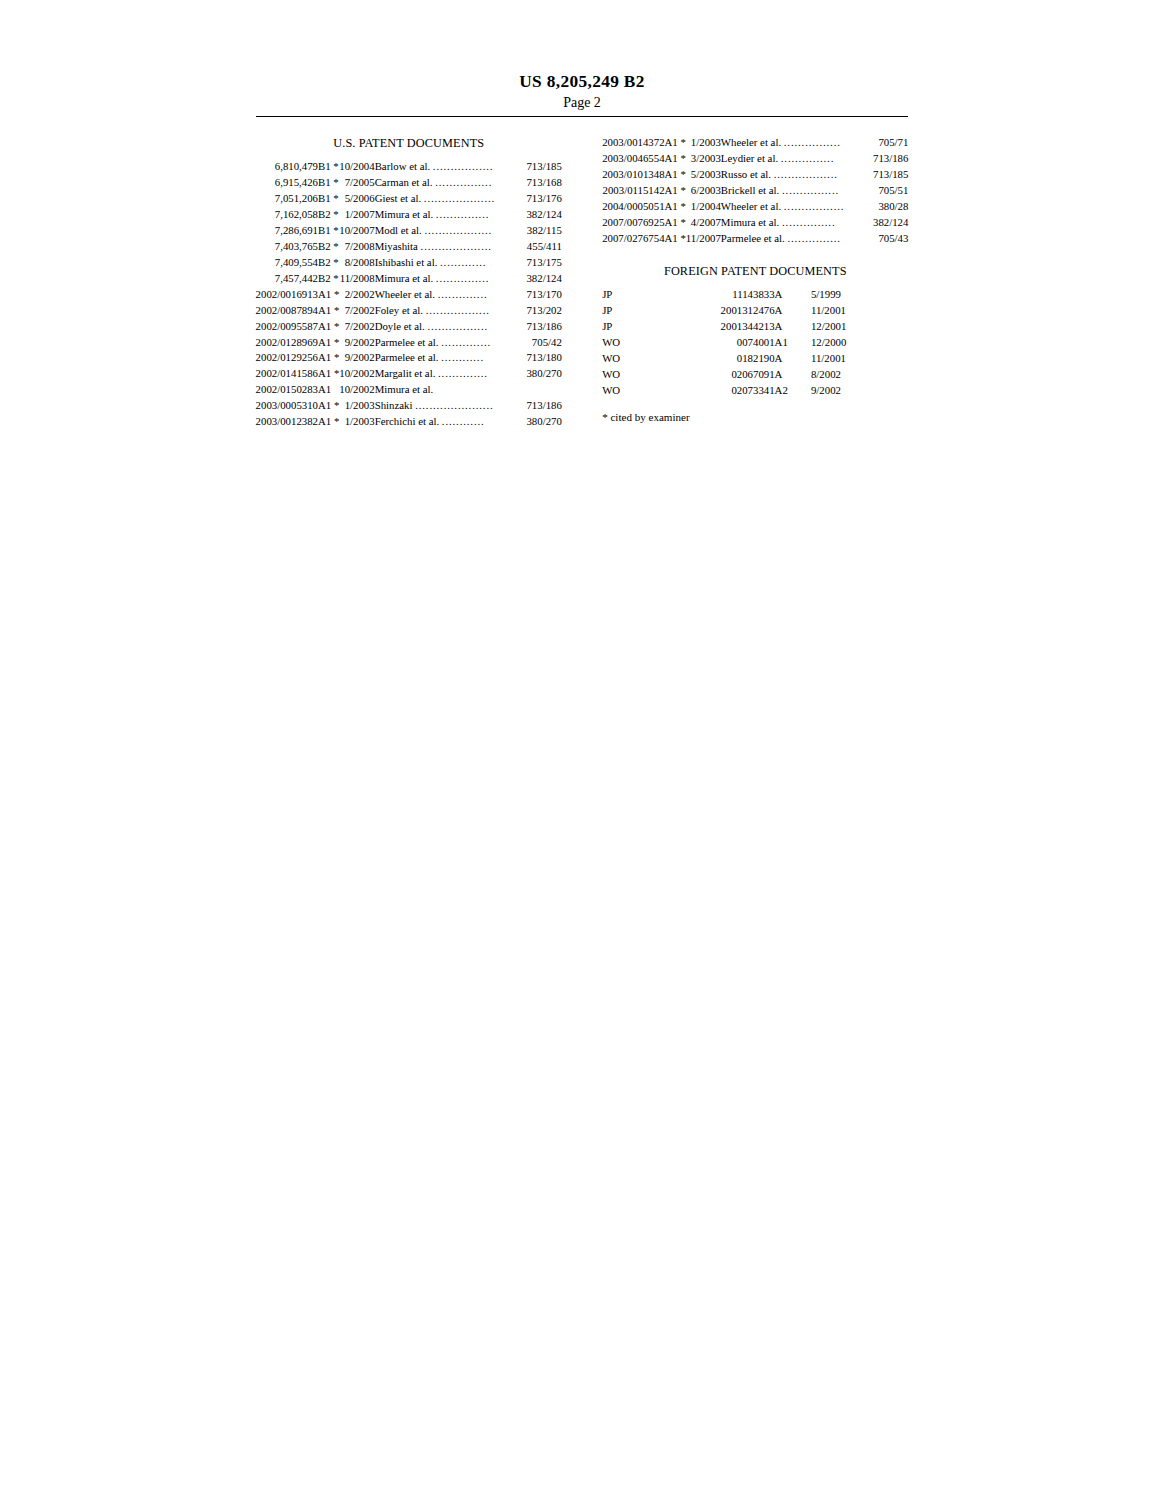US 8,205,249 B2
Page 2
U.S. PATENT DOCUMENTS
| 6,810,479 | B1 * | 10/2004 | Barlow et al. ................. | 713/185 |
| 6,915,426 | B1 * | 7/2005 | Carman et al. ................ | 713/168 |
| 7,051,206 | B1 * | 5/2006 | Giest et al. .................... | 713/176 |
| 7,162,058 | B2 * | 1/2007 | Mimura et al. ............... | 382/124 |
| 7,286,691 | B1 * | 10/2007 | Modl et al. ................... | 382/115 |
| 7,403,765 | B2 * | 7/2008 | Miyashita .................... | 455/411 |
| 7,409,554 | B2 * | 8/2008 | Ishibashi et al. ............. | 713/175 |
| 7,457,442 | B2 * | 11/2008 | Mimura et al. ............... | 382/124 |
| 2002/0016913 | A1 * | 2/2002 | Wheeler et al. .............. | 713/170 |
| 2002/0087894 | A1 * | 7/2002 | Foley et al. .................. | 713/202 |
| 2002/0095587 | A1 * | 7/2002 | Doyle et al. ................. | 713/186 |
| 2002/0128969 | A1 * | 9/2002 | Parmelee et al. .............. | 705/42 |
| 2002/0129256 | A1 * | 9/2002 | Parmelee et al. ............ | 713/180 |
| 2002/0141586 | A1 * | 10/2002 | Margalit et al. .............. | 380/270 |
| 2002/0150283 | A1 | 10/2002 | Mimura et al. | |
| 2003/0005310 | A1 * | 1/2003 | Shinzaki ...................... | 713/186 |
| 2003/0012382 | A1 * | 1/2003 | Ferchichi et al. ............ | 380/270 |
| 2003/0014372 | A1 * | 1/2003 | Wheeler et al. ................ | 705/71 |
| 2003/0046554 | A1 * | 3/2003 | Leydier et al. ............... | 713/186 |
| 2003/0101348 | A1 * | 5/2003 | Russo et al. .................. | 713/185 |
| 2003/0115142 | A1 * | 6/2003 | Brickell et al. ................ | 705/51 |
| 2004/0005051 | A1 * | 1/2004 | Wheeler et al. ................. | 380/28 |
| 2007/0076925 | A1 * | 4/2007 | Mimura et al. ............... | 382/124 |
| 2007/0276754 | A1 * | 11/2007 | Parmelee et al. ............... | 705/43 |
FOREIGN PATENT DOCUMENTS
| JP | 11143833 | A | 5/1999 |
| JP | 2001312476 | A | 11/2001 |
| JP | 2001344213 | A | 12/2001 |
| WO | 0074001 | A1 | 12/2000 |
| WO | 0182190 | A | 11/2001 |
| WO | 02067091 | A | 8/2002 |
| WO | 02073341 | A2 | 9/2002 |
* cited by examiner